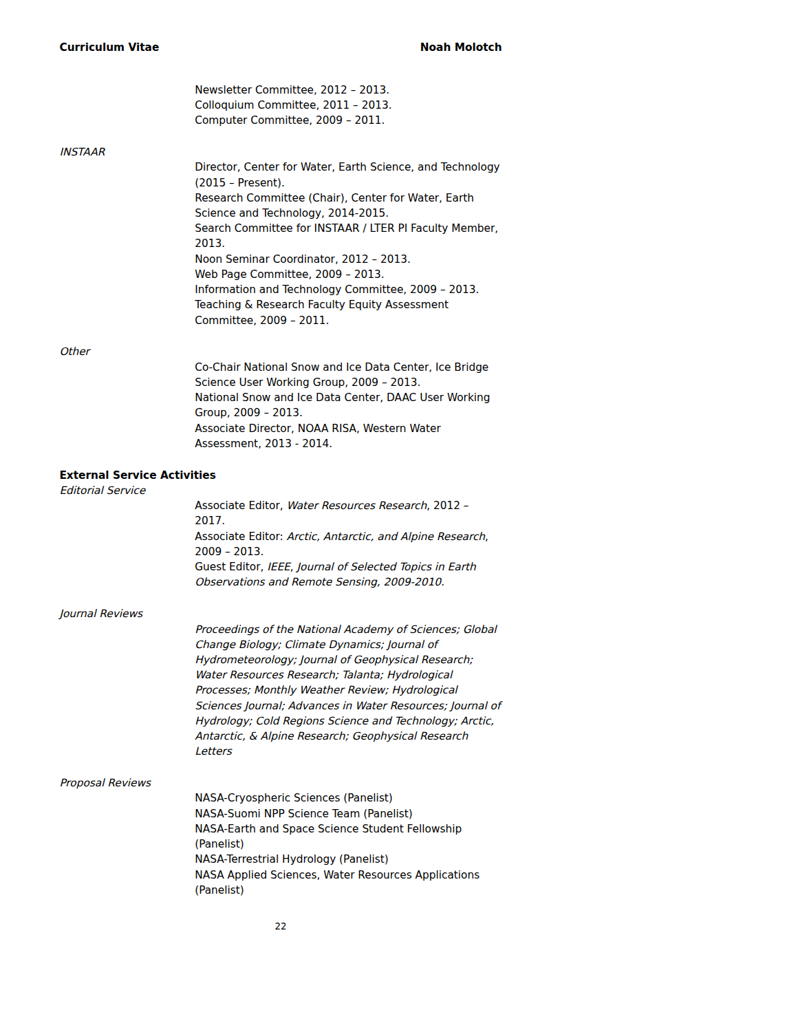Curriculum Vitae Noah Molotch
Newsletter Committee, 2012 – 2013.
Colloquium Committee, 2011 – 2013.
Computer Committee, 2009 – 2011.
INSTAAR
Director, Center for Water, Earth Science, and Technology (2015 – Present).
Research Committee (Chair), Center for Water, Earth Science and Technology, 2014-2015.
Search Committee for INSTAAR / LTER PI Faculty Member, 2013.
Noon Seminar Coordinator, 2012 – 2013.
Web Page Committee, 2009 – 2013.
Information and Technology Committee, 2009 – 2013.
Teaching & Research Faculty Equity Assessment Committee, 2009 – 2011.
Other
Co-Chair National Snow and Ice Data Center, Ice Bridge Science User Working Group, 2009 – 2013.
National Snow and Ice Data Center, DAAC User Working Group, 2009 – 2013.
Associate Director, NOAA RISA, Western Water Assessment, 2013 - 2014.
External Service Activities
Editorial Service
Associate Editor, Water Resources Research, 2012 – 2017.
Associate Editor: Arctic, Antarctic, and Alpine Research, 2009 – 2013.
Guest Editor, IEEE, Journal of Selected Topics in Earth Observations and Remote Sensing, 2009-2010.
Journal Reviews
Proceedings of the National Academy of Sciences; Global Change Biology; Climate Dynamics; Journal of Hydrometeorology; Journal of Geophysical Research; Water Resources Research; Talanta; Hydrological Processes; Monthly Weather Review; Hydrological Sciences Journal; Advances in Water Resources; Journal of Hydrology; Cold Regions Science and Technology; Arctic, Antarctic, & Alpine Research; Geophysical Research Letters
Proposal Reviews
NASA-Cryospheric Sciences (Panelist)
NASA-Suomi NPP Science Team (Panelist)
NASA-Earth and Space Science Student Fellowship (Panelist)
NASA-Terrestrial Hydrology (Panelist)
NASA Applied Sciences, Water Resources Applications (Panelist)
22